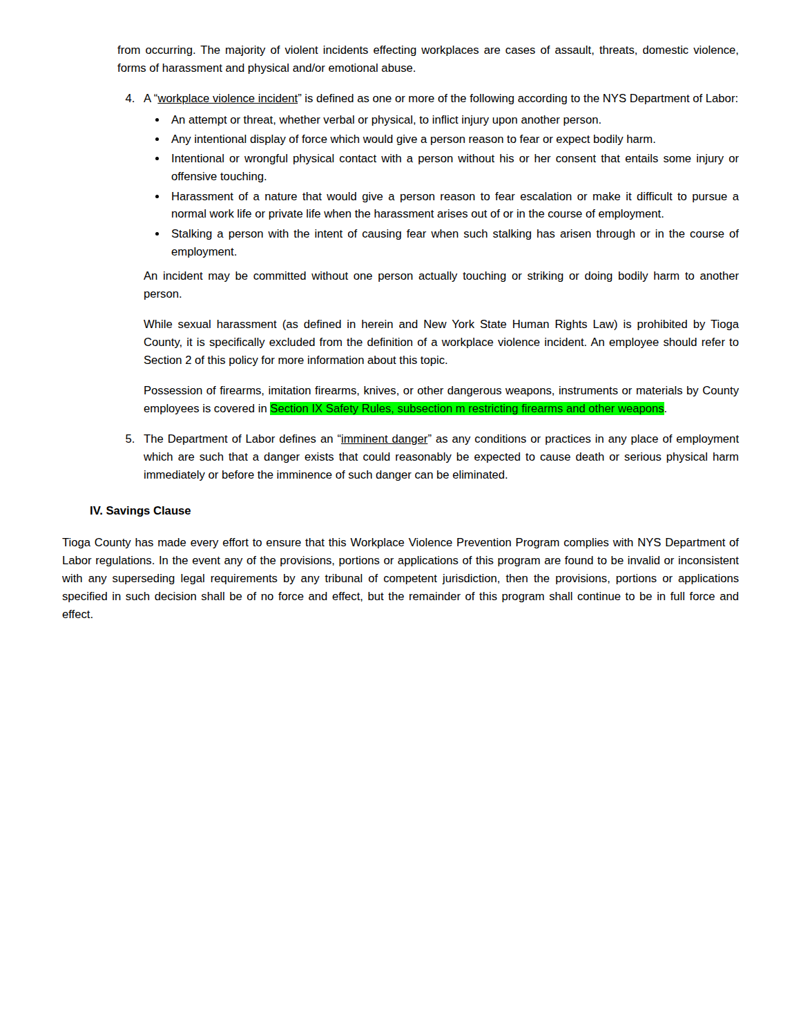from occurring. The majority of violent incidents effecting workplaces are cases of assault, threats, domestic violence, forms of harassment and physical and/or emotional abuse.
A “workplace violence incident” is defined as one or more of the following according to the NYS Department of Labor:
An attempt or threat, whether verbal or physical, to inflict injury upon another person.
Any intentional display of force which would give a person reason to fear or expect bodily harm.
Intentional or wrongful physical contact with a person without his or her consent that entails some injury or offensive touching.
Harassment of a nature that would give a person reason to fear escalation or make it difficult to pursue a normal work life or private life when the harassment arises out of or in the course of employment.
Stalking a person with the intent of causing fear when such stalking has arisen through or in the course of employment.
An incident may be committed without one person actually touching or striking or doing bodily harm to another person.
While sexual harassment (as defined in herein and New York State Human Rights Law) is prohibited by Tioga County, it is specifically excluded from the definition of a workplace violence incident. An employee should refer to Section 2 of this policy for more information about this topic.
Possession of firearms, imitation firearms, knives, or other dangerous weapons, instruments or materials by County employees is covered in Section IX Safety Rules, subsection m restricting firearms and other weapons.
The Department of Labor defines an “imminent danger” as any conditions or practices in any place of employment which are such that a danger exists that could reasonably be expected to cause death or serious physical harm immediately or before the imminence of such danger can be eliminated.
IV. Savings Clause
Tioga County has made every effort to ensure that this Workplace Violence Prevention Program complies with NYS Department of Labor regulations. In the event any of the provisions, portions or applications of this program are found to be invalid or inconsistent with any superseding legal requirements by any tribunal of competent jurisdiction, then the provisions, portions or applications specified in such decision shall be of no force and effect, but the remainder of this program shall continue to be in full force and effect.